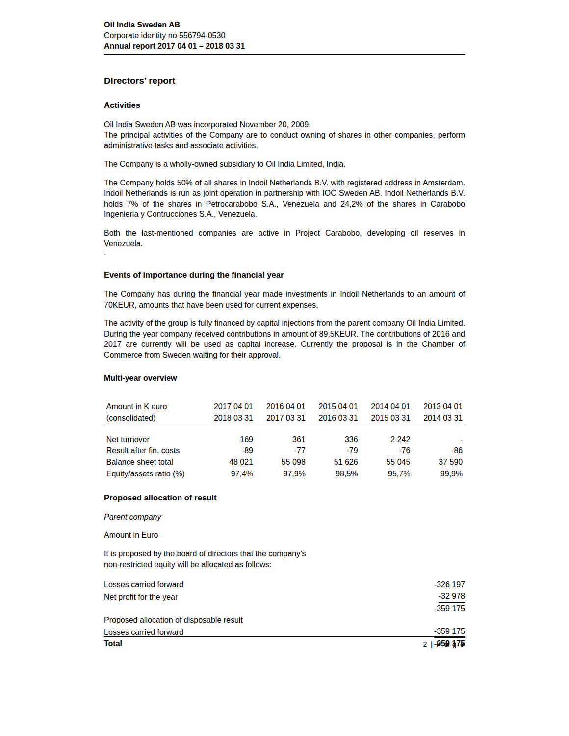Oil India Sweden AB
Corporate identity no 556794-0530
Annual report 2017 04 01 – 2018 03 31
Directors’ report
Activities
Oil India Sweden AB was incorporated November 20, 2009.
The principal activities of the Company are to conduct owning of shares in other companies, perform administrative tasks and associate activities.
The Company is a wholly-owned subsidiary to Oil India Limited, India.
The Company holds 50% of all shares in Indoil Netherlands B.V. with registered address in Amsterdam. Indoil Netherlands is run as joint operation in partnership with IOC Sweden AB. Indoil Netherlands B.V. holds 7% of the shares in Petrocarabobo S.A., Venezuela and 24,2% of the shares in Carabobo Ingenieria y Contrucciones S.A., Venezuela.
Both the last-mentioned companies are active in Project Carabobo, developing oil reserves in Venezuela.
.
Events of importance during the financial year
The Company has during the financial year made investments in Indoil Netherlands to an amount of 70KEUR, amounts that have been used for current expenses.
The activity of the group is fully financed by capital injections from the parent company Oil India Limited. During the year company received contributions in amount of 89,5KEUR. The contributions of 2016 and 2017 are currently will be used as capital increase. Currently the proposal is in the Chamber of Commerce from Sweden waiting for their approval.
Multi-year overview
| Amount in K euro | 2017 04 01 | 2016 04 01 | 2015 04 01 | 2014 04 01 | 2013 04 01 |
| --- | --- | --- | --- | --- | --- |
| (consolidated) | 2018 03 31 | 2017 03 31 | 2016 03 31 | 2015 03 31 | 2014 03 31 |
| Net turnover | 169 | 361 | 336 | 2 242 | - |
| Result after fin. costs | -89 | -77 | -79 | -76 | -86 |
| Balance sheet total | 48 021 | 55 098 | 51 626 | 55 045 | 37 590 |
| Equity/assets ratio (%) | 97,4% | 97,9% | 98,5% | 95,7% | 99,9% |
Proposed allocation of result
Parent company
Amount in Euro
It is proposed by the board of directors that the company’s
non-restricted equity will be allocated as follows:
| Losses carried forward | -326 197 |
| Net profit for the year | -32 978 |
| | -359 175 |
| Proposed allocation of disposable result | |
| Losses carried forward | -359 175 |
| Total | -359 175 |
2 | P a g e